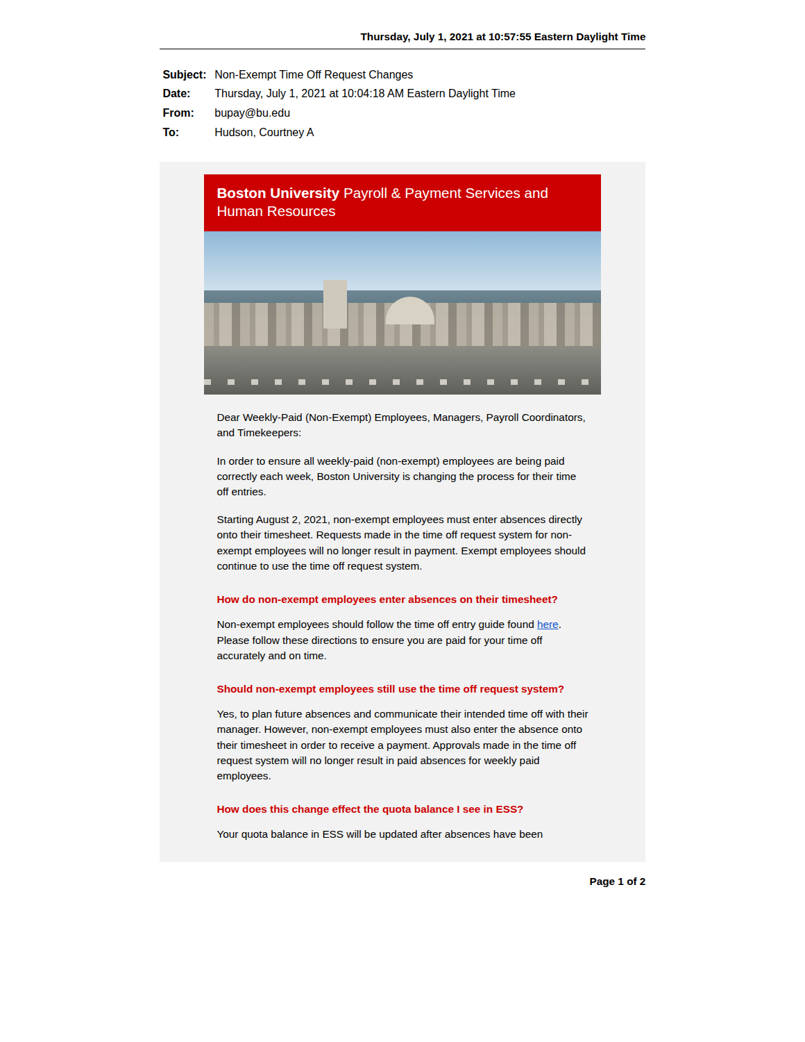Thursday, July 1, 2021 at 10:57:55 Eastern Daylight Time
Subject:
Non-Exempt Time Off Request Changes
Date:
Thursday, July 1, 2021 at 10:04:18 AM Eastern Daylight Time
From:
bupay@bu.edu
To:
Hudson, Courtney A
Boston University Payroll & Payment Services and Human Resources
Dear Weekly-Paid (Non-Exempt) Employees, Managers, Payroll Coordinators, and Timekeepers:
In order to ensure all weekly-paid (non-exempt) employees are being paid correctly each week, Boston University is changing the process for their time off entries.
Starting August 2, 2021, non-exempt employees must enter absences directly onto their timesheet. Requests made in the time off request system for non-exempt employees will no longer result in payment. Exempt employees should continue to use the time off request system.
How do non-exempt employees enter absences on their timesheet?
Non-exempt employees should follow the time off entry guide found here. Please follow these directions to ensure you are paid for your time off accurately and on time.
Should non-exempt employees still use the time off request system?
Yes, to plan future absences and communicate their intended time off with their manager. However, non-exempt employees must also enter the absence onto their timesheet in order to receive a payment. Approvals made in the time off request system will no longer result in paid absences for weekly paid employees.
How does this change effect the quota balance I see in ESS?
Your quota balance in ESS will be updated after absences have been
Page 1 of 2